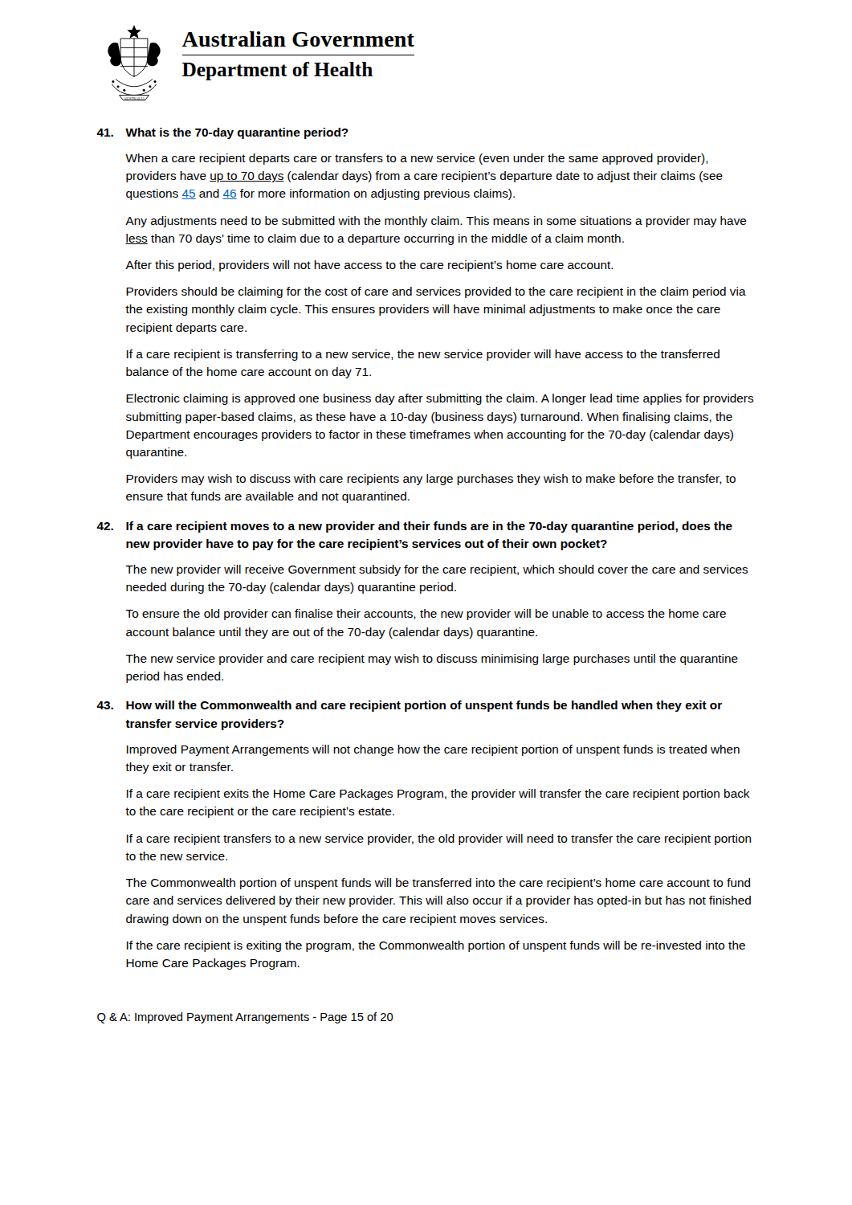AUSTRALIA
Australian Government
Department of Health
41. What is the 70-day quarantine period?
When a care recipient departs care or transfers to a new service (even under the same approved provider), providers have up to 70 days (calendar days) from a care recipient’s departure date to adjust their claims (see questions 45 and 46 for more information on adjusting previous claims).
Any adjustments need to be submitted with the monthly claim. This means in some situations a provider may have less than 70 days’ time to claim due to a departure occurring in the middle of a claim month.
After this period, providers will not have access to the care recipient’s home care account.
Providers should be claiming for the cost of care and services provided to the care recipient in the claim period via the existing monthly claim cycle. This ensures providers will have minimal adjustments to make once the care recipient departs care.
If a care recipient is transferring to a new service, the new service provider will have access to the transferred balance of the home care account on day 71.
Electronic claiming is approved one business day after submitting the claim. A longer lead time applies for providers submitting paper-based claims, as these have a 10-day (business days) turnaround. When finalising claims, the Department encourages providers to factor in these timeframes when accounting for the 70-day (calendar days) quarantine.
Providers may wish to discuss with care recipients any large purchases they wish to make before the transfer, to ensure that funds are available and not quarantined.
42. If a care recipient moves to a new provider and their funds are in the 70-day quarantine period, does the new provider have to pay for the care recipient’s services out of their own pocket?
The new provider will receive Government subsidy for the care recipient, which should cover the care and services needed during the 70-day (calendar days) quarantine period.
To ensure the old provider can finalise their accounts, the new provider will be unable to access the home care account balance until they are out of the 70-day (calendar days) quarantine.
The new service provider and care recipient may wish to discuss minimising large purchases until the quarantine period has ended.
43. How will the Commonwealth and care recipient portion of unspent funds be handled when they exit or transfer service providers?
Improved Payment Arrangements will not change how the care recipient portion of unspent funds is treated when they exit or transfer.
If a care recipient exits the Home Care Packages Program, the provider will transfer the care recipient portion back to the care recipient or the care recipient’s estate.
If a care recipient transfers to a new service provider, the old provider will need to transfer the care recipient portion to the new service.
The Commonwealth portion of unspent funds will be transferred into the care recipient’s home care account to fund care and services delivered by their new provider. This will also occur if a provider has opted-in but has not finished drawing down on the unspent funds before the care recipient moves services.
If the care recipient is exiting the program, the Commonwealth portion of unspent funds will be re-invested into the Home Care Packages Program.
Q & A: Improved Payment Arrangements - Page 15 of 20